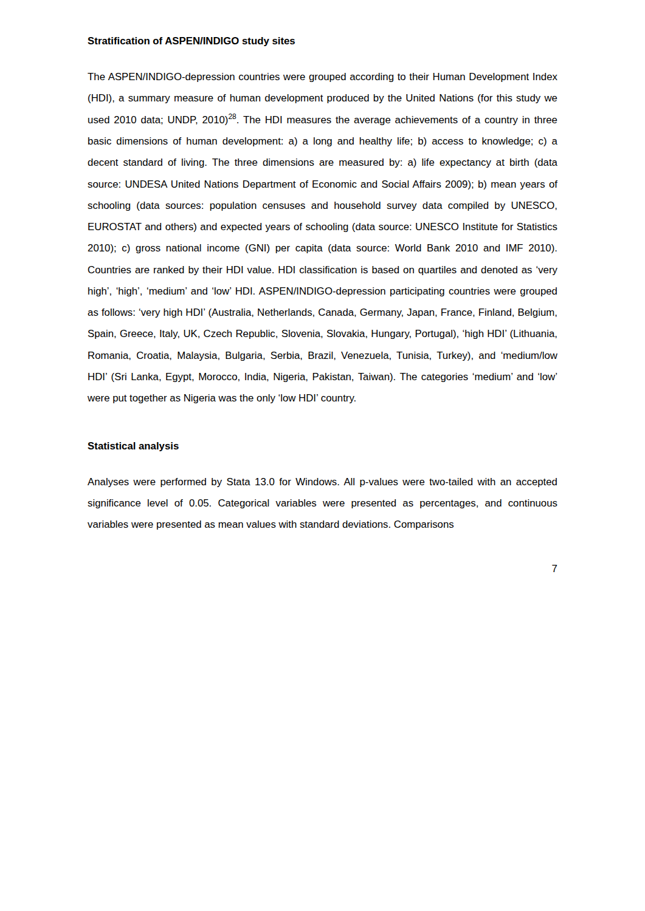Stratification of ASPEN/INDIGO study sites
The ASPEN/INDIGO-depression countries were grouped according to their Human Development Index (HDI), a summary measure of human development produced by the United Nations (for this study we used 2010 data; UNDP, 2010)28. The HDI measures the average achievements of a country in three basic dimensions of human development: a) a long and healthy life; b) access to knowledge; c) a decent standard of living. The three dimensions are measured by: a) life expectancy at birth (data source: UNDESA United Nations Department of Economic and Social Affairs 2009); b) mean years of schooling (data sources: population censuses and household survey data compiled by UNESCO, EUROSTAT and others) and expected years of schooling (data source: UNESCO Institute for Statistics 2010); c) gross national income (GNI) per capita (data source: World Bank 2010 and IMF 2010). Countries are ranked by their HDI value. HDI classification is based on quartiles and denoted as ‘very high’, ‘high’, ‘medium’ and ‘low’ HDI. ASPEN/INDIGO-depression participating countries were grouped as follows: ‘very high HDI’ (Australia, Netherlands, Canada, Germany, Japan, France, Finland, Belgium, Spain, Greece, Italy, UK, Czech Republic, Slovenia, Slovakia, Hungary, Portugal), ‘high HDI’ (Lithuania, Romania, Croatia, Malaysia, Bulgaria, Serbia, Brazil, Venezuela, Tunisia, Turkey), and ‘medium/low HDI’ (Sri Lanka, Egypt, Morocco, India, Nigeria, Pakistan, Taiwan). The categories ‘medium’ and ‘low’ were put together as Nigeria was the only ‘low HDI’ country.
Statistical analysis
Analyses were performed by Stata 13.0 for Windows. All p-values were two-tailed with an accepted significance level of 0.05. Categorical variables were presented as percentages, and continuous variables were presented as mean values with standard deviations. Comparisons
7